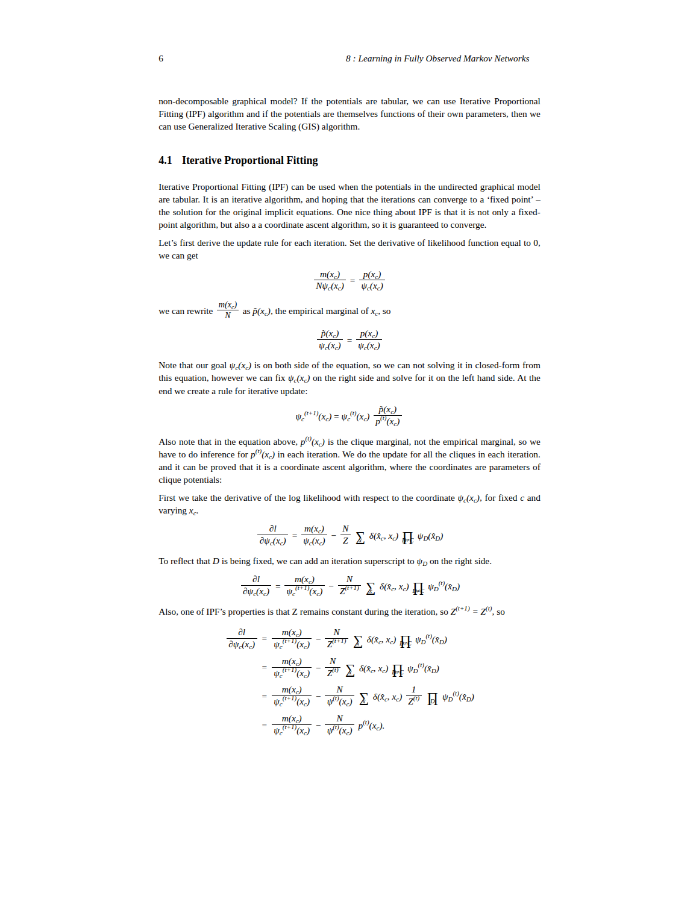6 8 : Learning in Fully Observed Markov Networks
non-decomposable graphical model? If the potentials are tabular, we can use Iterative Proportional Fitting (IPF) algorithm and if the potentials are themselves functions of their own parameters, then we can use Generalized Iterative Scaling (GIS) algorithm.
4.1 Iterative Proportional Fitting
Iterative Proportional Fitting (IPF) can be used when the potentials in the undirected graphical model are tabular. It is an iterative algorithm, and hoping that the iterations can converge to a ‘fixed point’ – the solution for the original implicit equations. One nice thing about IPF is that it is not only a fixed-point algorithm, but also a a coordinate ascent algorithm, so it is guaranteed to converge.
Let’s first derive the update rule for each iteration. Set the derivative of likelihood function equal to 0, we can get
m(xc) Nψc(xc) = p(xc) ψc(xc)
we can rewrite m(xc) N as p̃(xc), the empirical marginal of xc, so
p̃(xc) ψc(xc) = p(xc) ψc(xc)
Note that our goal ψc(xc) is on both side of the equation, so we can not solving it in closed-form from this equation, however we can fix ψc(xc) on the right side and solve for it on the left hand side. At the end we create a rule for iterative update:
ψc(t+1)(xc) = ψc(t)(xc) p̃(xc) p(t)(xc)
Also note that in the equation above, p(t)(xc) is the clique marginal, not the empirical marginal, so we have to do inference for p(t)(xc) in each iteration. We do the update for all the cliques in each iteration. and it can be proved that it is a coordinate ascent algorithm, where the coordinates are parameters of clique potentials:
First we take the derivative of the log likelihood with respect to the coordinate ψc(xc), for fixed c and varying xc.
∂l∂ψc(xc) = m(xc) ψc(xc) − NZ ∑x̂ δ(x̂c, xc) ∏D≠C ψD(x̂D)
To reflect that D is being fixed, we can add an iteration superscript to ψD on the right side.
∂l∂ψc(xc) = m(xc) ψc(t+1)(xc) − NZ(t+1) ∑x̂ δ(x̂c, xc) ∏D≠C ψD(t)(x̂D)
Also, one of IPF’s properties is that Z remains constant during the iteration, so Z(t+1) = Z(t), so
∂l∂ψc(xc)
=
m(xc) ψc(t+1)(xc) − NZ(t+1) ∑x̂ δ(x̂c, xc) ∏D≠C ψD(t)(x̂D)
=
m(xc) ψc(t+1)(xc) − NZ(t) ∑x̂ δ(x̂c, xc) ∏D≠C ψD(t)(x̂D)
=
m(xc) ψc(t+1)(xc) − Nψ(t)(xc) ∑x̂ δ(x̂c, xc) 1 Z(t) ∏D ψD(t)(x̂D)
=
m(xc) ψc(t+1)(xc) − Nψ(t)(xc) p(t)(xc).